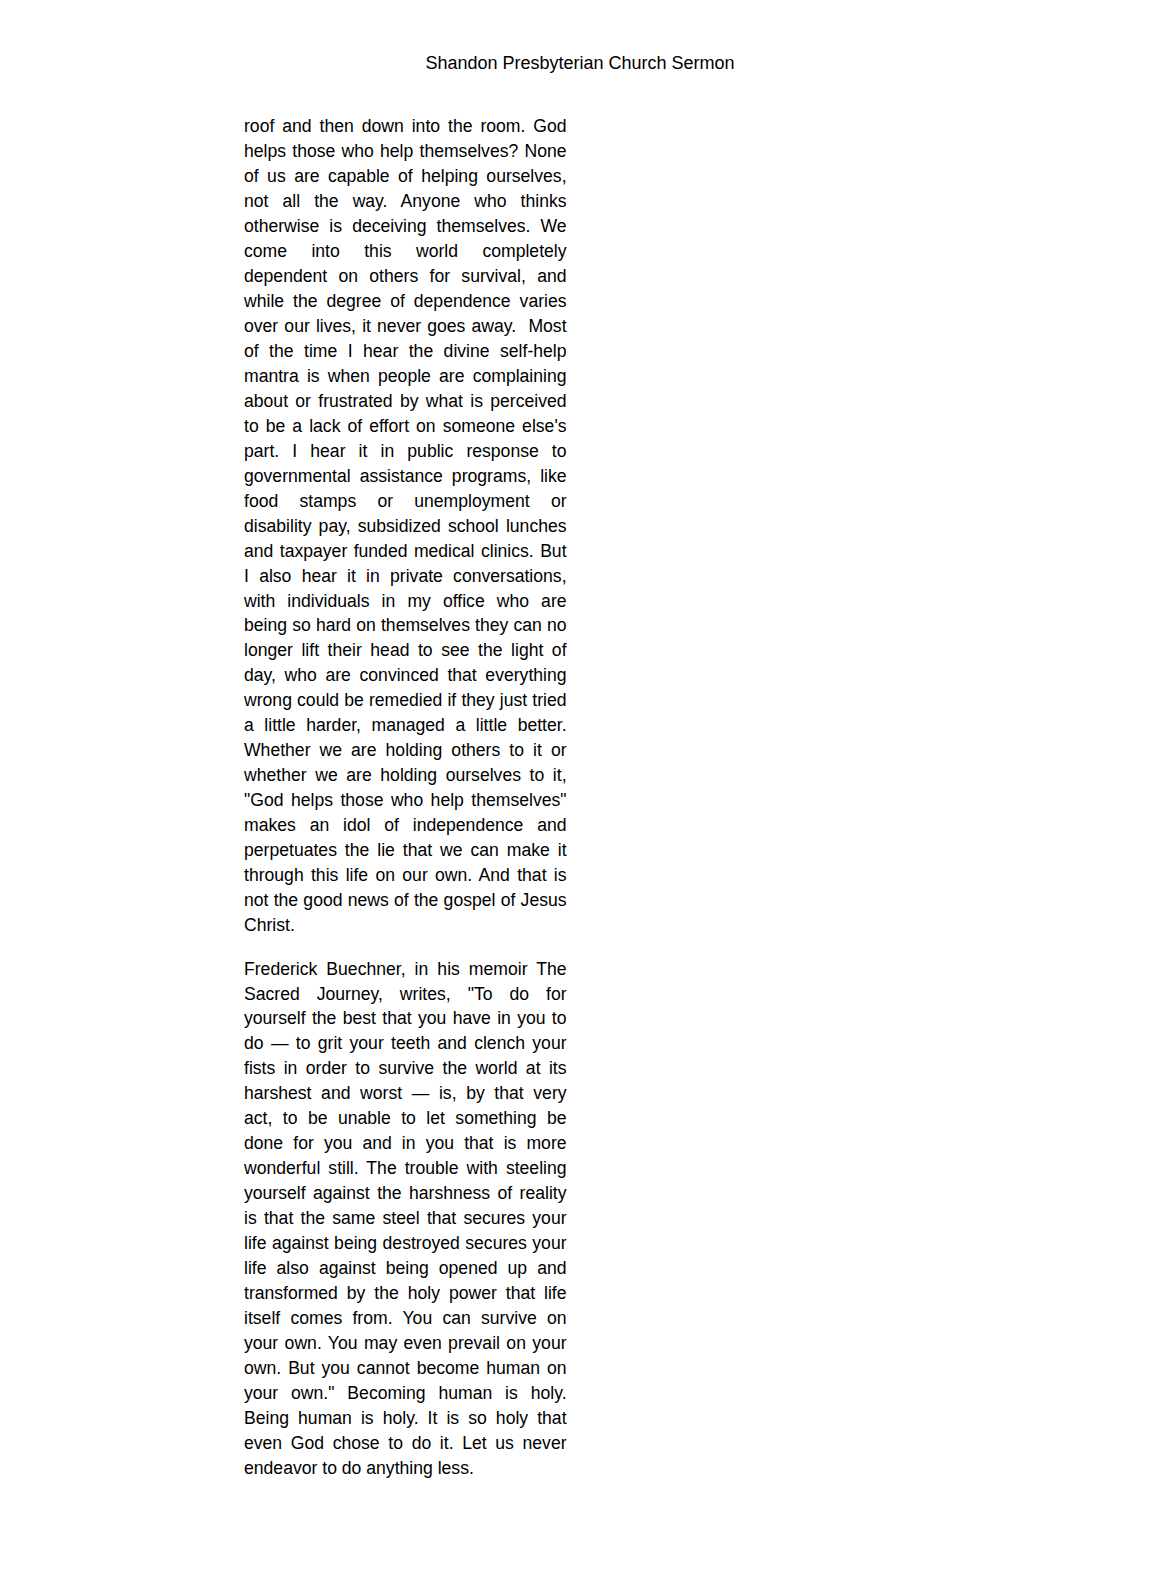Shandon Presbyterian Church Sermon
roof and then down into the room. God helps those who help themselves? None of us are capable of helping ourselves, not all the way. Anyone who thinks otherwise is deceiving themselves. We come into this world completely dependent on others for survival, and while the degree of dependence varies over our lives, it never goes away. Most of the time I hear the divine self-help mantra is when people are complaining about or frustrated by what is perceived to be a lack of effort on someone else's part. I hear it in public response to governmental assistance programs, like food stamps or unemployment or disability pay, subsidized school lunches and taxpayer funded medical clinics. But I also hear it in private conversations, with individuals in my office who are being so hard on themselves they can no longer lift their head to see the light of day, who are convinced that everything wrong could be remedied if they just tried a little harder, managed a little better. Whether we are holding others to it or whether we are holding ourselves to it, "God helps those who help themselves" makes an idol of independence and perpetuates the lie that we can make it through this life on our own. And that is not the good news of the gospel of Jesus Christ.
Frederick Buechner, in his memoir The Sacred Journey, writes, "To do for yourself the best that you have in you to do — to grit your teeth and clench your fists in order to survive the world at its harshest and worst — is, by that very act, to be unable to let something be done for you and in you that is more wonderful still. The trouble with steeling yourself against the harshness of reality is that the same steel that secures your life against being destroyed secures your life also against being opened up and transformed by the holy power that life itself comes from. You can survive on your own. You may even prevail on your own. But you cannot become human on your own." Becoming human is holy. Being human is holy. It is so holy that even God chose to do it. Let us never endeavor to do anything less.